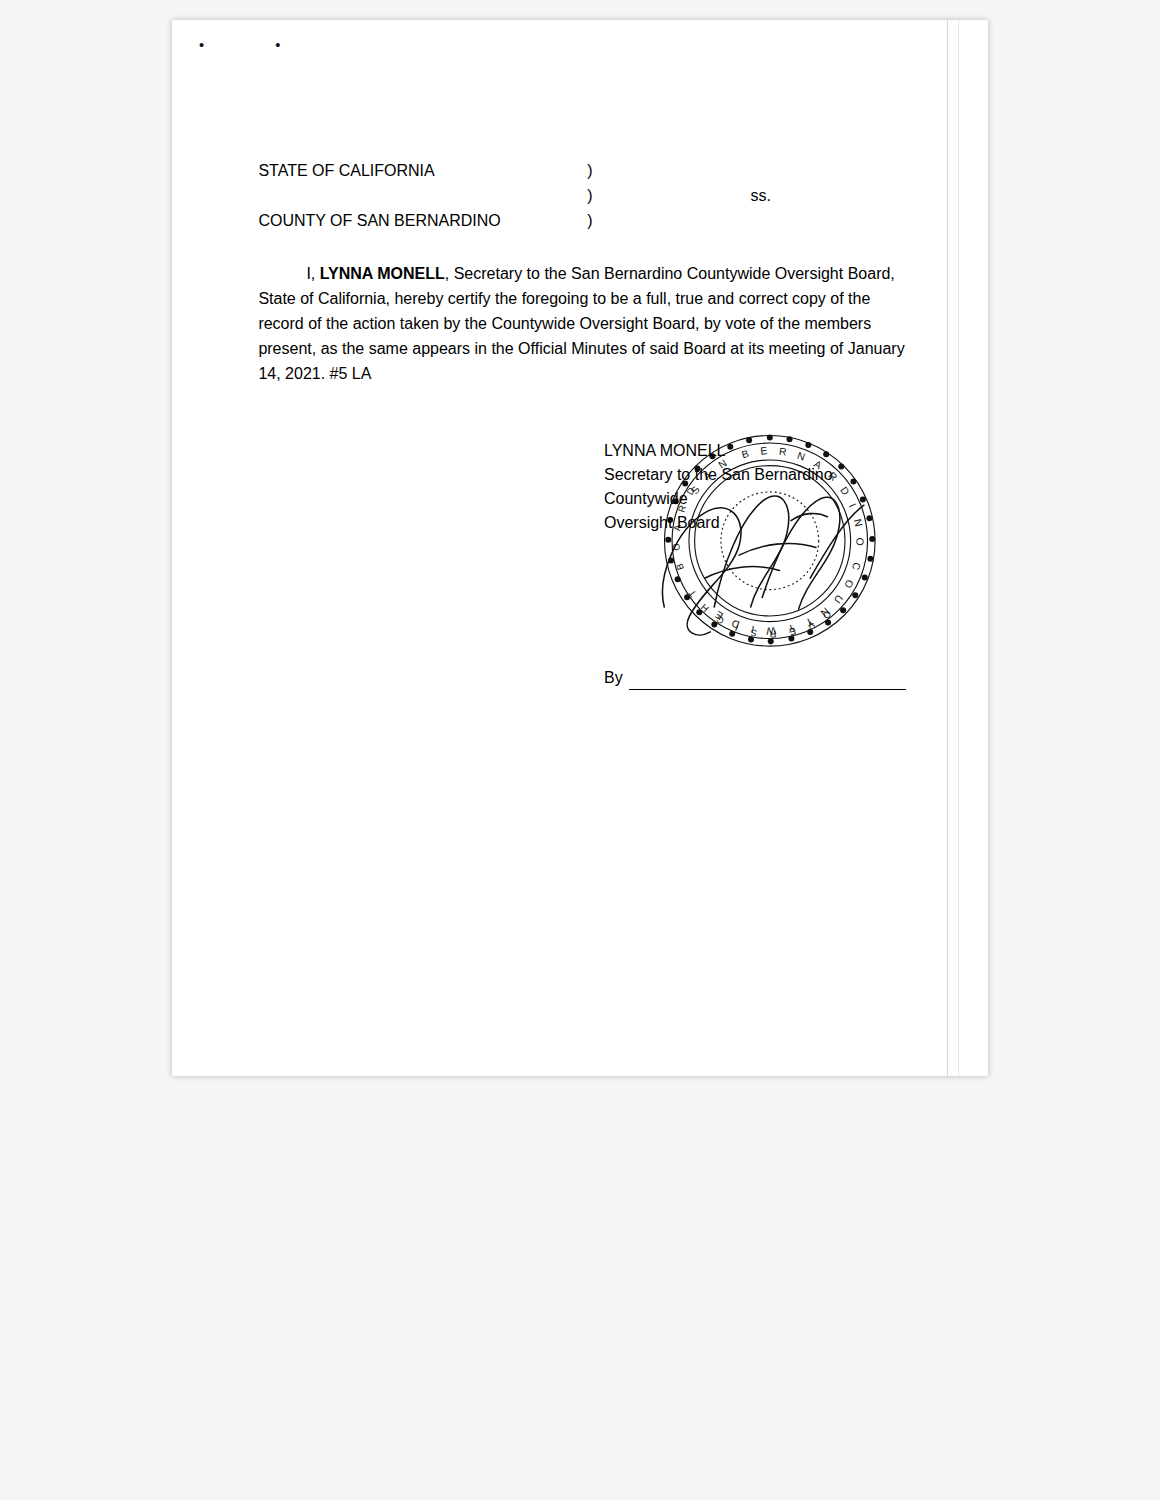• •
| STATE OF CALIFORNIA | ) | |
| | ) | ss. |
| COUNTY OF SAN BERNARDINO | ) | |
I, LYNNA MONELL, Secretary to the San Bernardino Countywide Oversight Board, State of California, hereby certify the foregoing to be a full, true and correct copy of the record of the action taken by the Countywide Oversight Board, by vote of the members present, as the same appears in the Official Minutes of said Board at its meeting of January 14, 2021. #5 LA
LYNNA MONELL
Secretary to the San Bernardino Countywide
Oversight Board
S A N B E R N A R D I N O C O U N T Y W I D E O V E R S I G H T B O A R D
By